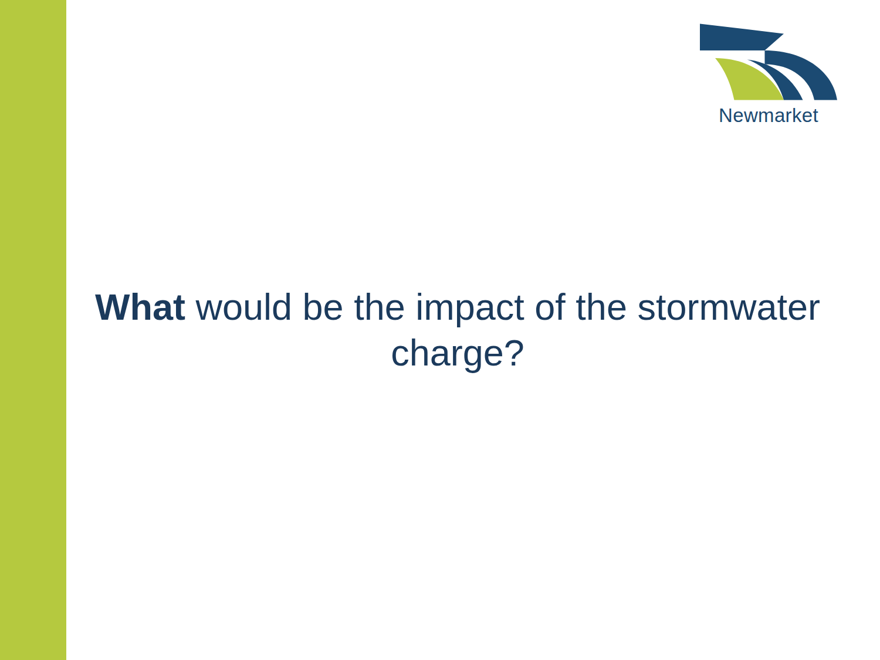Newmarket
What would be the impact of the stormwater charge?